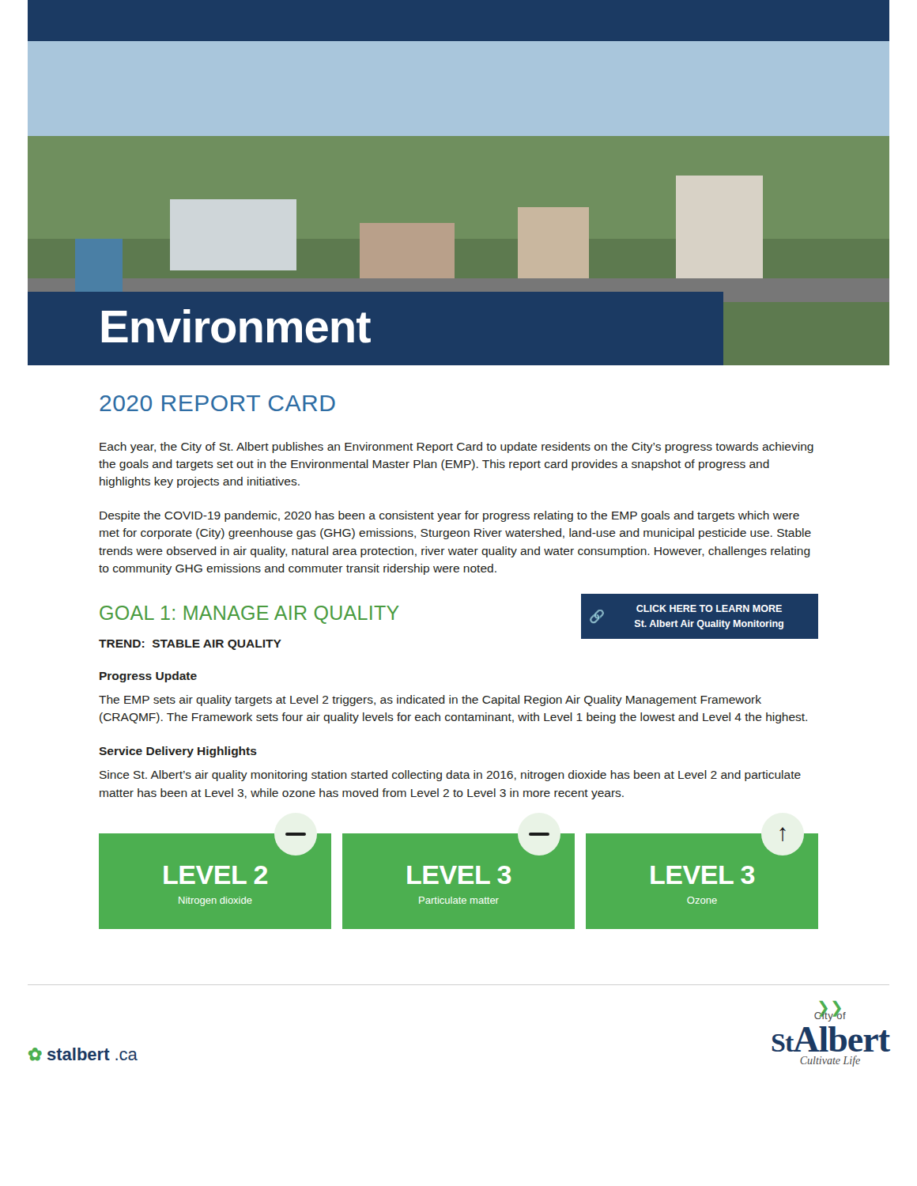Environment
2020 REPORT CARD
Each year, the City of St. Albert publishes an Environment Report Card to update residents on the City’s progress towards achieving the goals and targets set out in the Environmental Master Plan (EMP). This report card provides a snapshot of progress and highlights key projects and initiatives.
Despite the COVID-19 pandemic, 2020 has been a consistent year for progress relating to the EMP goals and targets which were met for corporate (City) greenhouse gas (GHG) emissions, Sturgeon River watershed, land-use and municipal pesticide use. Stable trends were observed in air quality, natural area protection, river water quality and water consumption. However, challenges relating to community GHG emissions and commuter transit ridership were noted.
GOAL 1: MANAGE AIR QUALITY
🔗 CLICK HERE TO LEARN MORE St. Albert Air Quality Monitoring
TREND: STABLE AIR QUALITY
Progress Update
The EMP sets air quality targets at Level 2 triggers, as indicated in the Capital Region Air Quality Management Framework (CRAQMF). The Framework sets four air quality levels for each contaminant, with Level 1 being the lowest and Level 4 the highest.
Service Delivery Highlights
Since St. Albert’s air quality monitoring station started collecting data in 2016, nitrogen dioxide has been at Level 2 and particulate matter has been at Level 3, while ozone has moved from Level 2 to Level 3 in more recent years.
LEVEL 2
Nitrogen dioxide
LEVEL 3
Particulate matter
↑
LEVEL 3
Ozone
✿stalbert.ca
❯❯
City of
St Albert
Cultivate Life